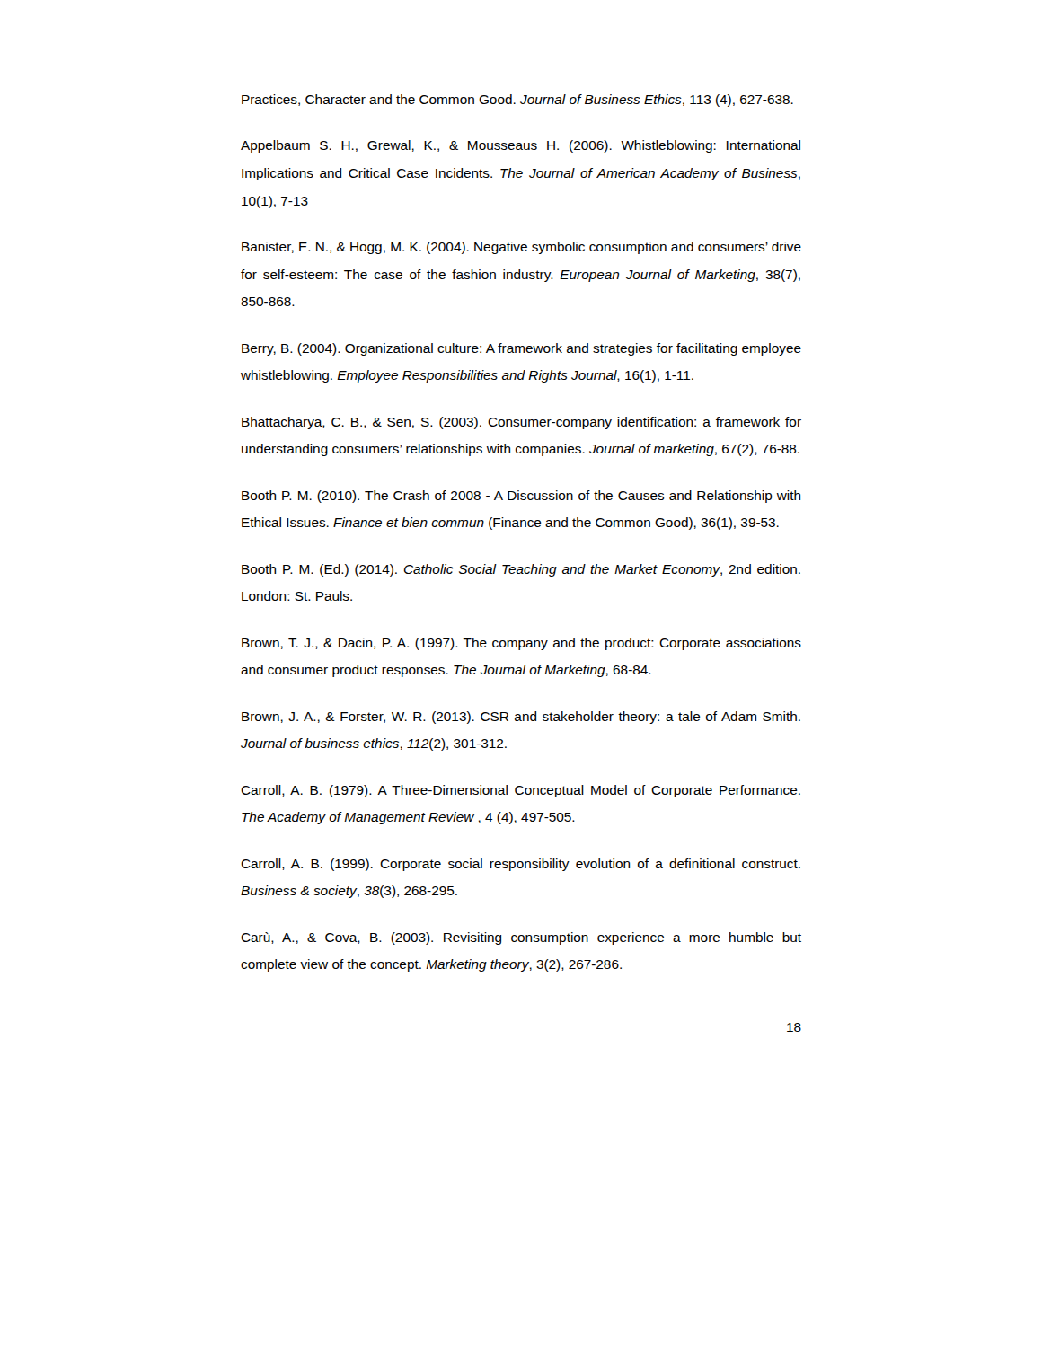Practices, Character and the Common Good. Journal of Business Ethics, 113 (4), 627-638.
Appelbaum S. H., Grewal, K., & Mousseaus H. (2006). Whistleblowing: International Implications and Critical Case Incidents. The Journal of American Academy of Business, 10(1), 7-13
Banister, E. N., & Hogg, M. K. (2004). Negative symbolic consumption and consumers’ drive for self-esteem: The case of the fashion industry. European Journal of Marketing, 38(7), 850-868.
Berry, B. (2004). Organizational culture: A framework and strategies for facilitating employee whistleblowing. Employee Responsibilities and Rights Journal, 16(1), 1-11.
Bhattacharya, C. B., & Sen, S. (2003). Consumer-company identification: a framework for understanding consumers’ relationships with companies. Journal of marketing, 67(2), 76-88.
Booth P. M. (2010). The Crash of 2008 - A Discussion of the Causes and Relationship with Ethical Issues. Finance et bien commun (Finance and the Common Good), 36(1), 39-53.
Booth P. M. (Ed.) (2014). Catholic Social Teaching and the Market Economy, 2nd edition. London: St. Pauls.
Brown, T. J., & Dacin, P. A. (1997). The company and the product: Corporate associations and consumer product responses. The Journal of Marketing, 68-84.
Brown, J. A., & Forster, W. R. (2013). CSR and stakeholder theory: a tale of Adam Smith. Journal of business ethics, 112(2), 301-312.
Carroll, A. B. (1979). A Three-Dimensional Conceptual Model of Corporate Performance. The Academy of Management Review , 4 (4), 497-505.
Carroll, A. B. (1999). Corporate social responsibility evolution of a definitional construct. Business & society, 38(3), 268-295.
Carù, A., & Cova, B. (2003). Revisiting consumption experience a more humble but complete view of the concept. Marketing theory, 3(2), 267-286.
18